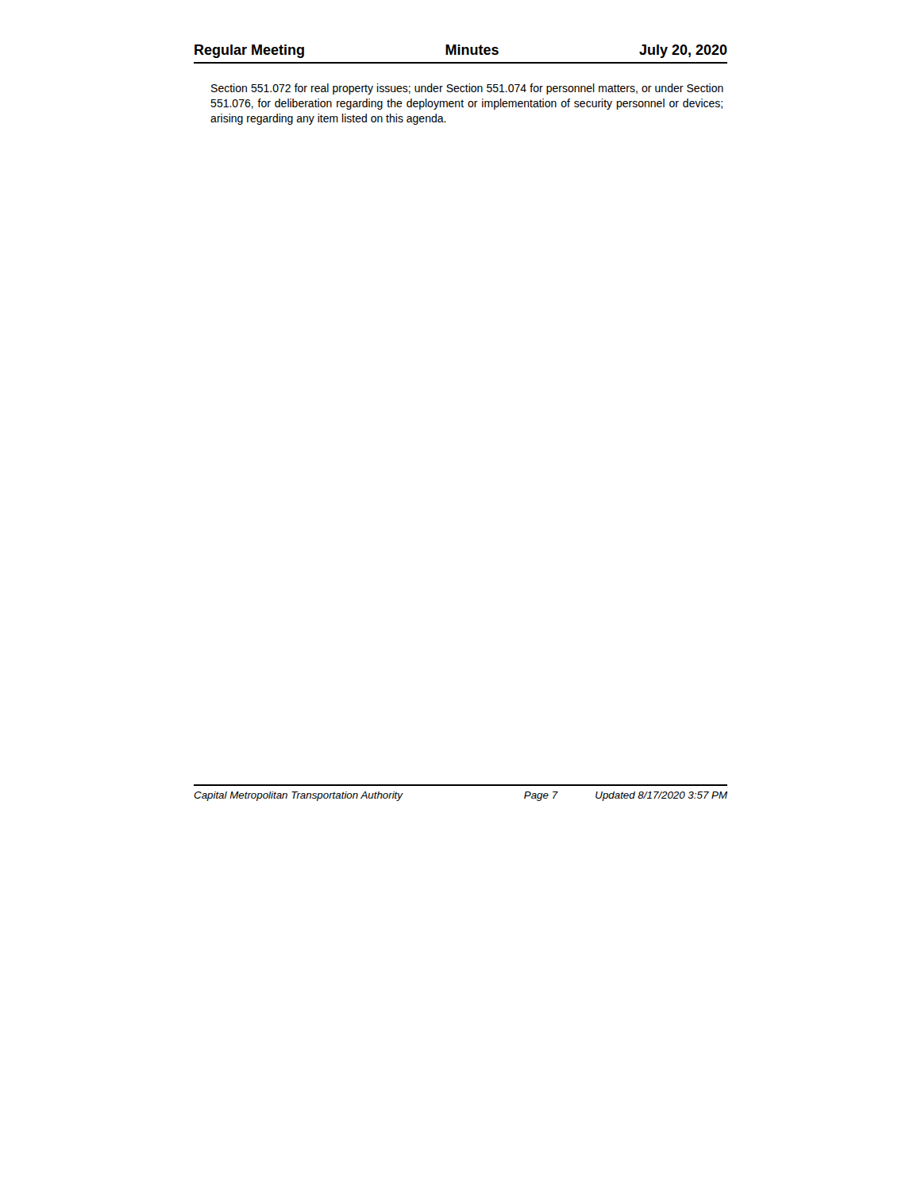Regular Meeting
Minutes
July 20, 2020
Section 551.072 for real property issues; under Section 551.074 for personnel matters, or under Section 551.076, for deliberation regarding the deployment or implementation of security personnel or devices; arising regarding any item listed on this agenda.
Capital Metropolitan Transportation Authority
Page 7
Updated 8/17/2020 3:57 PM